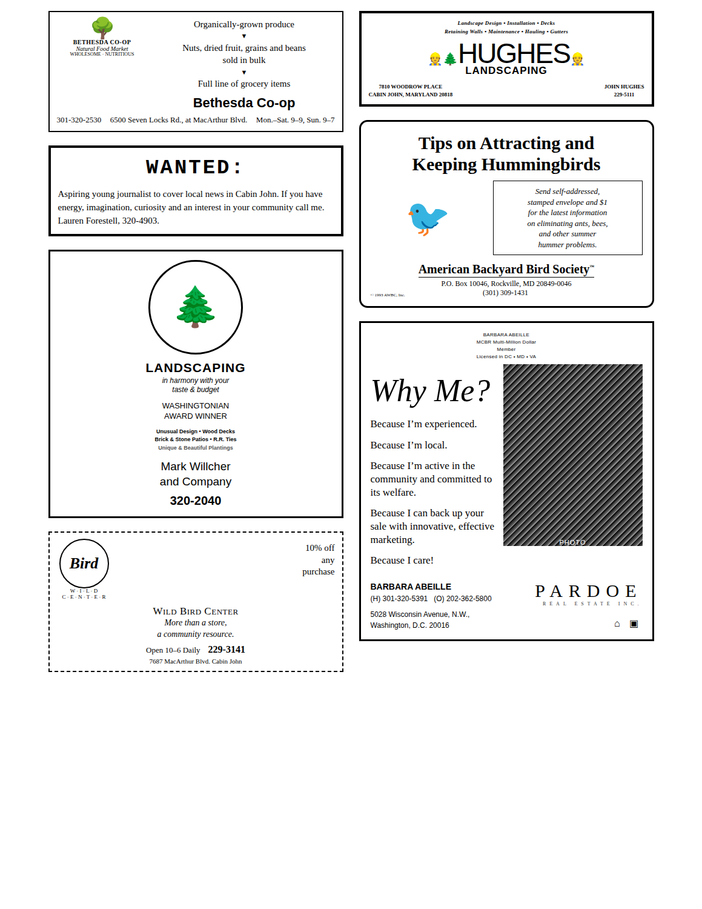🌳
BETHESDA CO-OP
Natural Food Market
WHOLESOME · NUTRITIOUS
Organically-grown produce
▼
Nuts, dried fruit, grains and beans
sold in bulk
▼
Full line of grocery items
Bethesda Co-op
301-320-2530
6500 Seven Locks Rd., at MacArthur Blvd.
Mon.–Sat. 9–9, Sun. 9–7
WANTED:
Aspiring young journalist to cover local news in Cabin John. If you have energy, imagination, curiosity and an interest in your community call me. Lauren Forestell, 320-4903.
🌲
LANDSCAPING
in harmony with your
taste & budget
WASHINGTONIAN
AWARD WINNER
Unusual Design • Wood Decks
Brick & Stone Patios • R.R. Ties
Unique & Beautiful Plantings
Mark Willcher
and Company
320-2040
Bird
W · I · L · D
C · E · N · T · E · R
10% off
any
purchase
WILD BIRD CENTER
More than a store,
a community resource.
Open 10–6 Daily 229-3141
7687 MacArthur Blvd. Cabin John
Landscape Design • Installation • Decks
Retaining Walls • Maintenance • Hauling • Gutters
👷🌲HUGHES👷
LANDSCAPING
7810 WOODROW PLACE
CABIN JOHN, MARYLAND 20818
JOHN HUGHES
229-5111
Tips on Attracting and
Keeping Hummingbirds
🐦
Send self-addressed,
stamped envelope and $1
for the latest information
on eliminating ants, bees,
and other summer
hummer problems.
American Backyard Bird Society™
P.O. Box 10046, Rockville, MD 20849-0046
© 1993 AWBC, Inc.
(301) 309-1431
BARBARA ABEILLE
MCBR Multi-Million Dollar
Member
Licensed in DC • MD • VA
Why Me?
Because I’m experienced.
Because I’m local.
Because I’m active in the community and committed to its welfare.
Because I can back up your sale with innovative, effective marketing.
Because I care!
PHOTO
BARBARA ABEILLE
(H) 301-320-5391 (O) 202-362-5800
5028 Wisconsin Avenue, N.W.,
Washington, D.C. 20016
PARDOE
REAL ESTATE INC.
⌂ ▣